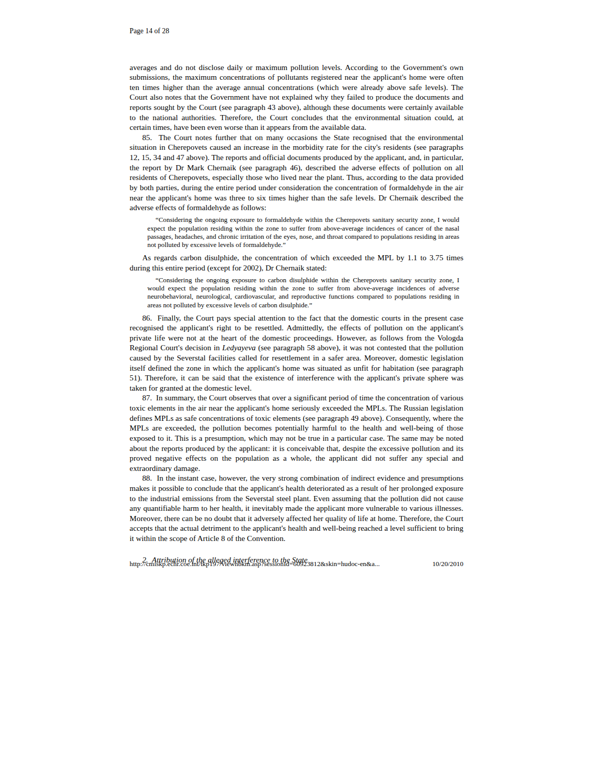Page 14 of 28
averages and do not disclose daily or maximum pollution levels. According to the Government's own submissions, the maximum concentrations of pollutants registered near the applicant's home were often ten times higher than the average annual concentrations (which were already above safe levels). The Court also notes that the Government have not explained why they failed to produce the documents and reports sought by the Court (see paragraph 43 above), although these documents were certainly available to the national authorities. Therefore, the Court concludes that the environmental situation could, at certain times, have been even worse than it appears from the available data.
85. The Court notes further that on many occasions the State recognised that the environmental situation in Cherepovets caused an increase in the morbidity rate for the city's residents (see paragraphs 12, 15, 34 and 47 above). The reports and official documents produced by the applicant, and, in particular, the report by Dr Mark Chernaik (see paragraph 46), described the adverse effects of pollution on all residents of Cherepovets, especially those who lived near the plant. Thus, according to the data provided by both parties, during the entire period under consideration the concentration of formaldehyde in the air near the applicant's home was three to six times higher than the safe levels. Dr Chernaik described the adverse effects of formaldehyde as follows:
“Considering the ongoing exposure to formaldehyde within the Cherepovets sanitary security zone, I would expect the population residing within the zone to suffer from above-average incidences of cancer of the nasal passages, headaches, and chronic irritation of the eyes, nose, and throat compared to populations residing in areas not polluted by excessive levels of formaldehyde.”
As regards carbon disulphide, the concentration of which exceeded the MPL by 1.1 to 3.75 times during this entire period (except for 2002), Dr Chernaik stated:
“Considering the ongoing exposure to carbon disulphide within the Cherepovets sanitary security zone, I would expect the population residing within the zone to suffer from above-average incidences of adverse neurobehavioral, neurological, cardiovascular, and reproductive functions compared to populations residing in areas not polluted by excessive levels of carbon disulphide.”
86. Finally, the Court pays special attention to the fact that the domestic courts in the present case recognised the applicant's right to be resettled. Admittedly, the effects of pollution on the applicant's private life were not at the heart of the domestic proceedings. However, as follows from the Vologda Regional Court's decision in Ledyayeva (see paragraph 58 above), it was not contested that the pollution caused by the Severstal facilities called for resettlement in a safer area. Moreover, domestic legislation itself defined the zone in which the applicant's home was situated as unfit for habitation (see paragraph 51). Therefore, it can be said that the existence of interference with the applicant's private sphere was taken for granted at the domestic level.
87. In summary, the Court observes that over a significant period of time the concentration of various toxic elements in the air near the applicant's home seriously exceeded the MPLs. The Russian legislation defines MPLs as safe concentrations of toxic elements (see paragraph 49 above). Consequently, where the MPLs are exceeded, the pollution becomes potentially harmful to the health and well-being of those exposed to it. This is a presumption, which may not be true in a particular case. The same may be noted about the reports produced by the applicant: it is conceivable that, despite the excessive pollution and its proved negative effects on the population as a whole, the applicant did not suffer any special and extraordinary damage.
88. In the instant case, however, the very strong combination of indirect evidence and presumptions makes it possible to conclude that the applicant's health deteriorated as a result of her prolonged exposure to the industrial emissions from the Severstal steel plant. Even assuming that the pollution did not cause any quantifiable harm to her health, it inevitably made the applicant more vulnerable to various illnesses. Moreover, there can be no doubt that it adversely affected her quality of life at home. Therefore, the Court accepts that the actual detriment to the applicant's health and well-being reached a level sufficient to bring it within the scope of Article 8 of the Convention.
2. Attribution of the alleged interference to the State
10/20/2010 http://cmiskp.echr.coe.int/tkp197/viewhbkm.asp?sessionId=60923812&skin=hudoc-en&a...